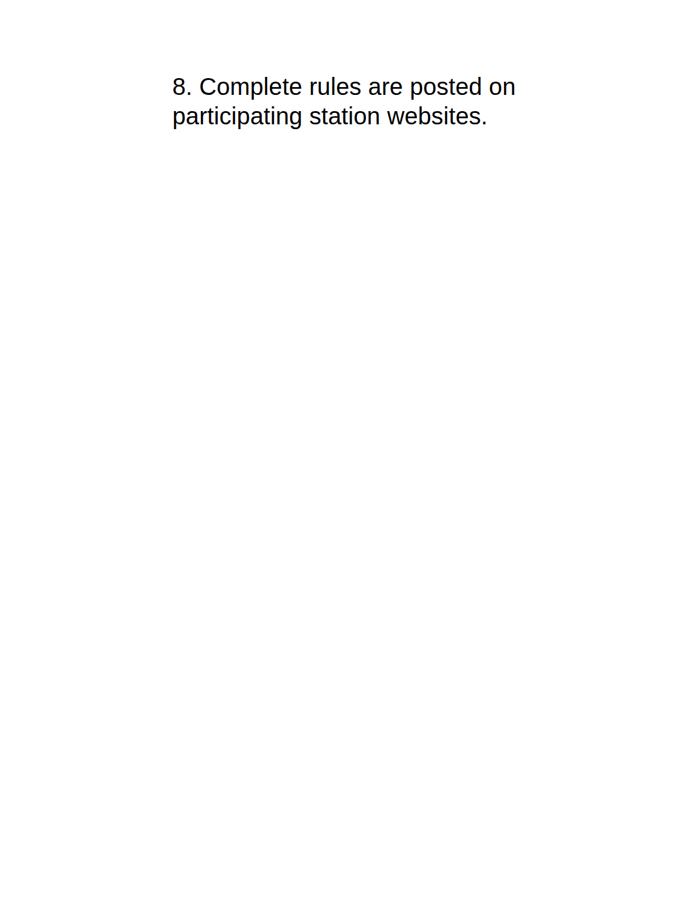8. Complete rules are posted on participating station websites.